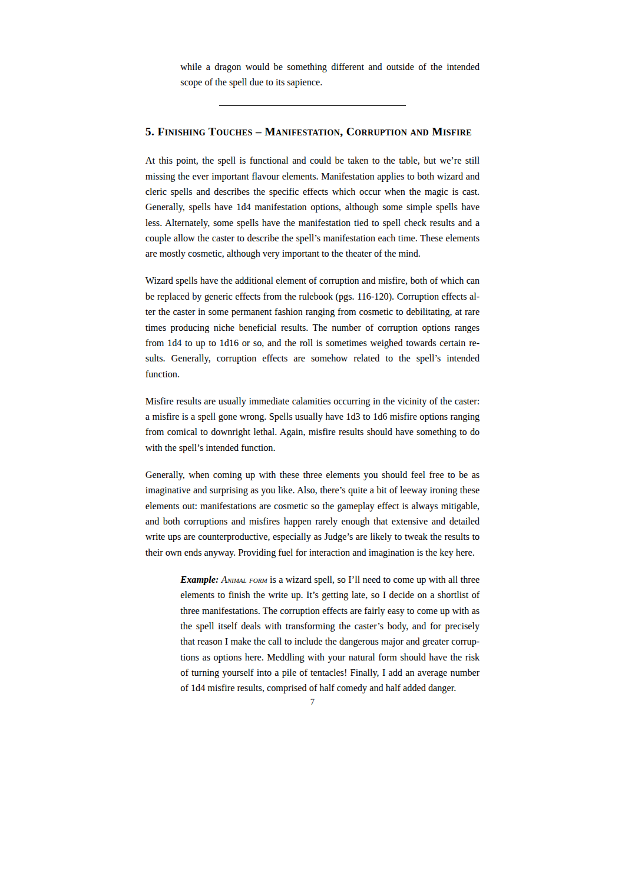while a dragon would be something different and outside of the intended scope of the spell due to its sapience.
5. Finishing Touches – Manifestation, Corruption and Misfire
At this point, the spell is functional and could be taken to the table, but we’re still missing the ever important flavour elements. Manifestation applies to both wizard and cleric spells and describes the specific effects which occur when the magic is cast. Generally, spells have 1d4 manifestation options, although some simple spells have less. Alternately, some spells have the manifestation tied to spell check results and a couple allow the caster to describe the spell’s manifestation each time. These elements are mostly cosmetic, although very important to the theater of the mind.
Wizard spells have the additional element of corruption and misfire, both of which can be replaced by generic effects from the rulebook (pgs. 116-120). Corruption effects alter the caster in some permanent fashion ranging from cosmetic to debilitating, at rare times producing niche beneficial results. The number of corruption options ranges from 1d4 to up to 1d16 or so, and the roll is sometimes weighed towards certain results. Generally, corruption effects are somehow related to the spell’s intended function.
Misfire results are usually immediate calamities occurring in the vicinity of the caster: a misfire is a spell gone wrong. Spells usually have 1d3 to 1d6 misfire options ranging from comical to downright lethal. Again, misfire results should have something to do with the spell’s intended function.
Generally, when coming up with these three elements you should feel free to be as imaginative and surprising as you like. Also, there’s quite a bit of leeway ironing these elements out: manifestations are cosmetic so the gameplay effect is always mitigable, and both corruptions and misfires happen rarely enough that extensive and detailed write ups are counterproductive, especially as Judge’s are likely to tweak the results to their own ends anyway. Providing fuel for interaction and imagination is the key here.
Example: Animal form is a wizard spell, so I’ll need to come up with all three elements to finish the write up. It’s getting late, so I decide on a shortlist of three manifestations. The corruption effects are fairly easy to come up with as the spell itself deals with transforming the caster’s body, and for precisely that reason I make the call to include the dangerous major and greater corruptions as options here. Meddling with your natural form should have the risk of turning yourself into a pile of tentacles! Finally, I add an average number of 1d4 misfire results, comprised of half comedy and half added danger.
7